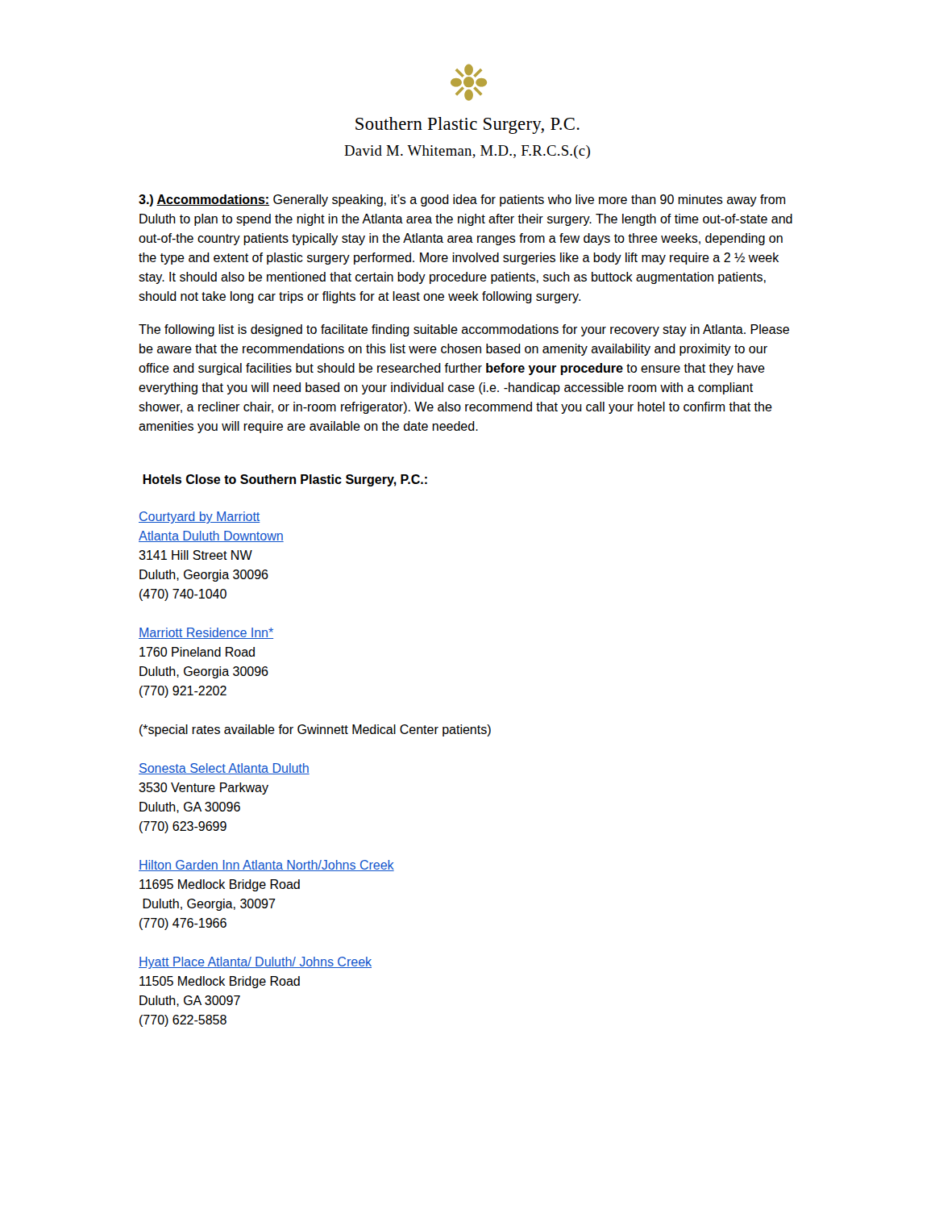❉
Southern Plastic Surgery, P.C.
David M. Whiteman, M.D., F.R.C.S.(c)
3.) Accommodations: Generally speaking, it’s a good idea for patients who live more than 90 minutes away from Duluth to plan to spend the night in the Atlanta area the night after their surgery. The length of time out-of-state and out-of-the country patients typically stay in the Atlanta area ranges from a few days to three weeks, depending on the type and extent of plastic surgery performed. More involved surgeries like a body lift may require a 2 ½ week stay. It should also be mentioned that certain body procedure patients, such as buttock augmentation patients, should not take long car trips or flights for at least one week following surgery.
The following list is designed to facilitate finding suitable accommodations for your recovery stay in Atlanta. Please be aware that the recommendations on this list were chosen based on amenity availability and proximity to our office and surgical facilities but should be researched further before your procedure to ensure that they have everything that you will need based on your individual case (i.e. -handicap accessible room with a compliant shower, a recliner chair, or in-room refrigerator). We also recommend that you call your hotel to confirm that the amenities you will require are available on the date needed.
Hotels Close to Southern Plastic Surgery, P.C.:
Courtyard by Marriott
Atlanta Duluth Downtown
3141 Hill Street NW
Duluth, Georgia 30096
(470) 740-1040
Marriott Residence Inn*
1760 Pineland Road
Duluth, Georgia 30096
(770) 921-2202
(*special rates available for Gwinnett Medical Center patients)
Sonesta Select Atlanta Duluth
3530 Venture Parkway
Duluth, GA 30096
(770) 623-9699
Hilton Garden Inn Atlanta North/Johns Creek
11695 Medlock Bridge Road
Duluth, Georgia, 30097
(770) 476-1966
Hyatt Place Atlanta/ Duluth/ Johns Creek
11505 Medlock Bridge Road
Duluth, GA 30097
(770) 622-5858